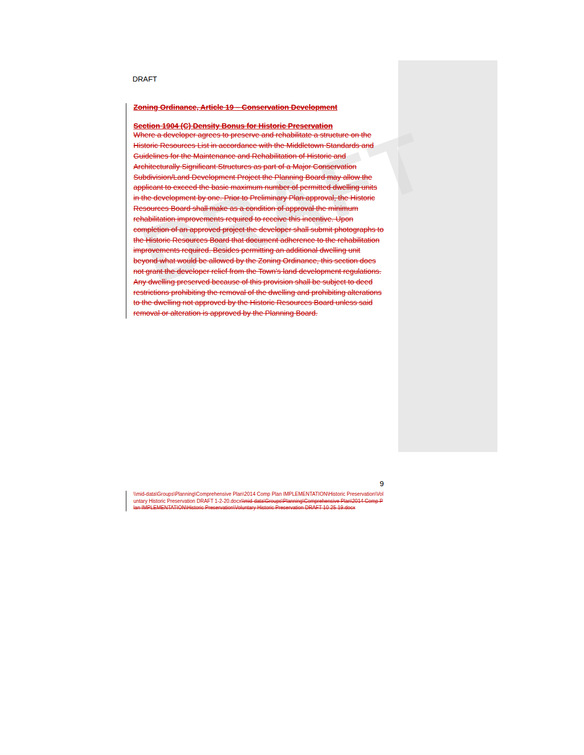DRAFT
DRAFT
Zoning Ordinance, Article 19 – Conservation Development
Section 1904 (C) Density Bonus for Historic Preservation
Where a developer agrees to preserve and rehabilitate a structure on the Historic Resources List in accordance with the Middletown Standards and Guidelines for the Maintenance and Rehabilitation of Historic and Architecturally Significant Structures as part of a Major Conservation Subdivision/Land Development Project the Planning Board may allow the applicant to exceed the basic maximum number of permitted dwelling units in the development by one. Prior to Preliminary Plan approval, the Historic Resources Board shall make as a condition of approval the minimum rehabilitation improvements required to receive this incentive. Upon completion of an approved project the developer shall submit photographs to the Historic Resources Board that document adherence to the rehabilitation improvements required. Besides permitting an additional dwelling unit beyond what would be allowed by the Zoning Ordinance, this section does not grant the developer relief from the Town’s land development regulations. Any dwelling preserved because of this provision shall be subject to deed restrictions prohibiting the removal of the dwelling and prohibiting alterations to the dwelling not approved by the Historic Resources Board unless said removal or alteration is approved by the Planning Board.
9
\\mid-data\Groups\Planning\Comprehensive Plan\2014 Comp Plan IMPLEMENTATION\Historic Preservation\Voluntary Historic Preservation DRAFT 1-2-20.docx\\mid-data\Groups\Planning\Comprehensive Plan\2014 Comp Plan IMPLEMENTATION\Historic Preservation\Voluntary Historic Preservation DRAFT 10-25-19.docx